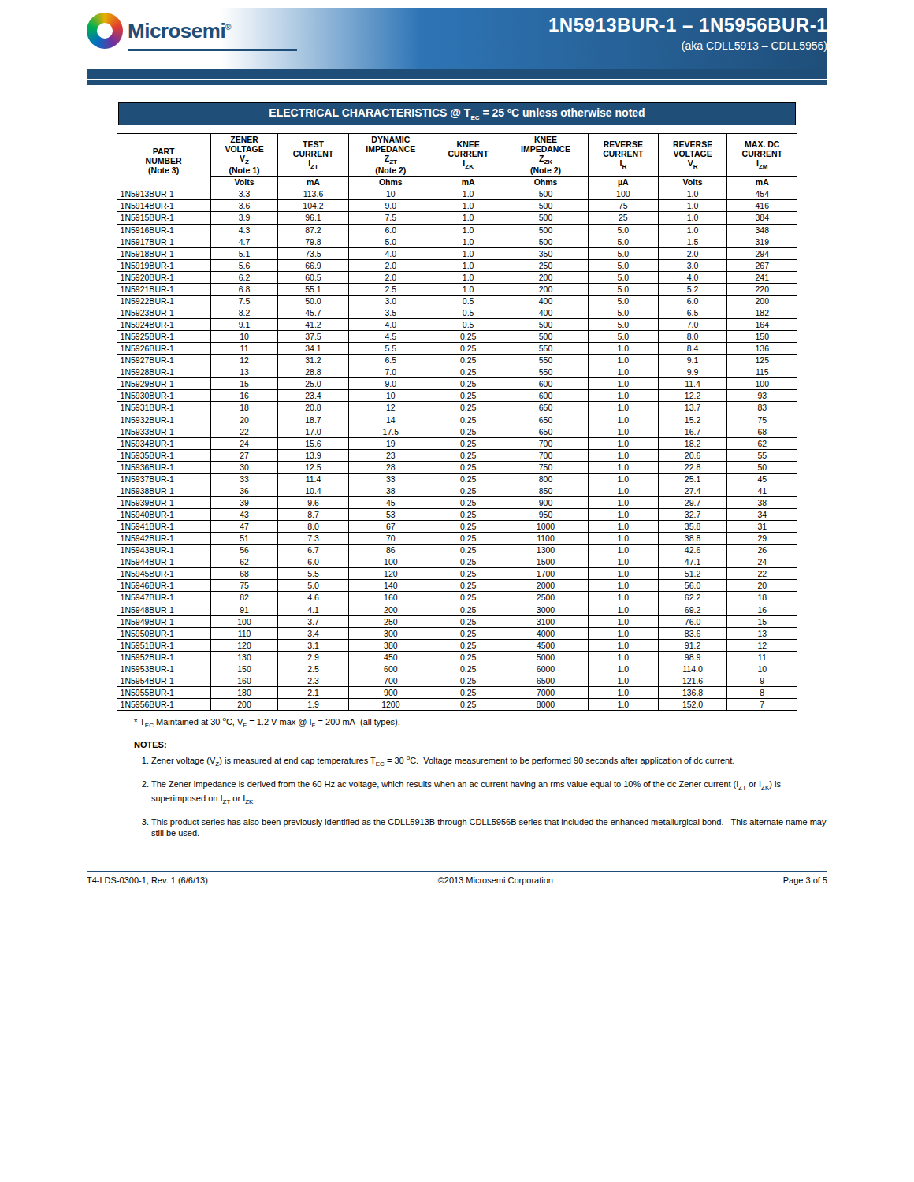Microsemi®
1N5913BUR-1 – 1N5956BUR-1
(aka CDLL5913 – CDLL5956)
ELECTRICAL CHARACTERISTICS @ TEC = 25 ºC unless otherwise noted
| PART NUMBER (Note 3) | ZENER VOLTAGE V Z (Note 1) | TEST CURRENT I ZT | DYNAMIC IMPEDANCE Z ZT (Note 2) | KNEE CURRENT I ZK | KNEE IMPEDANCE Z ZK (Note 2) | REVERSE CURRENT I R | REVERSE VOLTAGE V R | MAX. DC CURRENT I ZM |
| --- | --- | --- | --- | --- | --- | --- | --- | --- |
| Volts | mA | Ohms | mA | Ohms | µA | Volts | mA |
| 1N5913BUR-1 | 3.3 | 113.6 | 10 | 1.0 | 500 | 100 | 1.0 | 454 |
| 1N5914BUR-1 | 3.6 | 104.2 | 9.0 | 1.0 | 500 | 75 | 1.0 | 416 |
| 1N5915BUR-1 | 3.9 | 96.1 | 7.5 | 1.0 | 500 | 25 | 1.0 | 384 |
| 1N5916BUR-1 | 4.3 | 87.2 | 6.0 | 1.0 | 500 | 5.0 | 1.0 | 348 |
| 1N5917BUR-1 | 4.7 | 79.8 | 5.0 | 1.0 | 500 | 5.0 | 1.5 | 319 |
| 1N5918BUR-1 | 5.1 | 73.5 | 4.0 | 1.0 | 350 | 5.0 | 2.0 | 294 |
| 1N5919BUR-1 | 5.6 | 66.9 | 2.0 | 1.0 | 250 | 5.0 | 3.0 | 267 |
| 1N5920BUR-1 | 6.2 | 60.5 | 2.0 | 1.0 | 200 | 5.0 | 4.0 | 241 |
| 1N5921BUR-1 | 6.8 | 55.1 | 2.5 | 1.0 | 200 | 5.0 | 5.2 | 220 |
| 1N5922BUR-1 | 7.5 | 50.0 | 3.0 | 0.5 | 400 | 5.0 | 6.0 | 200 |
| 1N5923BUR-1 | 8.2 | 45.7 | 3.5 | 0.5 | 400 | 5.0 | 6.5 | 182 |
| 1N5924BUR-1 | 9.1 | 41.2 | 4.0 | 0.5 | 500 | 5.0 | 7.0 | 164 |
| 1N5925BUR-1 | 10 | 37.5 | 4.5 | 0.25 | 500 | 5.0 | 8.0 | 150 |
| 1N5926BUR-1 | 11 | 34.1 | 5.5 | 0.25 | 550 | 1.0 | 8.4 | 136 |
| 1N5927BUR-1 | 12 | 31.2 | 6.5 | 0.25 | 550 | 1.0 | 9.1 | 125 |
| 1N5928BUR-1 | 13 | 28.8 | 7.0 | 0.25 | 550 | 1.0 | 9.9 | 115 |
| 1N5929BUR-1 | 15 | 25.0 | 9.0 | 0.25 | 600 | 1.0 | 11.4 | 100 |
| 1N5930BUR-1 | 16 | 23.4 | 10 | 0.25 | 600 | 1.0 | 12.2 | 93 |
| 1N5931BUR-1 | 18 | 20.8 | 12 | 0.25 | 650 | 1.0 | 13.7 | 83 |
| 1N5932BUR-1 | 20 | 18.7 | 14 | 0.25 | 650 | 1.0 | 15.2 | 75 |
| 1N5933BUR-1 | 22 | 17.0 | 17.5 | 0.25 | 650 | 1.0 | 16.7 | 68 |
| 1N5934BUR-1 | 24 | 15.6 | 19 | 0.25 | 700 | 1.0 | 18.2 | 62 |
| 1N5935BUR-1 | 27 | 13.9 | 23 | 0.25 | 700 | 1.0 | 20.6 | 55 |
| 1N5936BUR-1 | 30 | 12.5 | 28 | 0.25 | 750 | 1.0 | 22.8 | 50 |
| 1N5937BUR-1 | 33 | 11.4 | 33 | 0.25 | 800 | 1.0 | 25.1 | 45 |
| 1N5938BUR-1 | 36 | 10.4 | 38 | 0.25 | 850 | 1.0 | 27.4 | 41 |
| 1N5939BUR-1 | 39 | 9.6 | 45 | 0.25 | 900 | 1.0 | 29.7 | 38 |
| 1N5940BUR-1 | 43 | 8.7 | 53 | 0.25 | 950 | 1.0 | 32.7 | 34 |
| 1N5941BUR-1 | 47 | 8.0 | 67 | 0.25 | 1000 | 1.0 | 35.8 | 31 |
| 1N5942BUR-1 | 51 | 7.3 | 70 | 0.25 | 1100 | 1.0 | 38.8 | 29 |
| 1N5943BUR-1 | 56 | 6.7 | 86 | 0.25 | 1300 | 1.0 | 42.6 | 26 |
| 1N5944BUR-1 | 62 | 6.0 | 100 | 0.25 | 1500 | 1.0 | 47.1 | 24 |
| 1N5945BUR-1 | 68 | 5.5 | 120 | 0.25 | 1700 | 1.0 | 51.2 | 22 |
| 1N5946BUR-1 | 75 | 5.0 | 140 | 0.25 | 2000 | 1.0 | 56.0 | 20 |
| 1N5947BUR-1 | 82 | 4.6 | 160 | 0.25 | 2500 | 1.0 | 62.2 | 18 |
| 1N5948BUR-1 | 91 | 4.1 | 200 | 0.25 | 3000 | 1.0 | 69.2 | 16 |
| 1N5949BUR-1 | 100 | 3.7 | 250 | 0.25 | 3100 | 1.0 | 76.0 | 15 |
| 1N5950BUR-1 | 110 | 3.4 | 300 | 0.25 | 4000 | 1.0 | 83.6 | 13 |
| 1N5951BUR-1 | 120 | 3.1 | 380 | 0.25 | 4500 | 1.0 | 91.2 | 12 |
| 1N5952BUR-1 | 130 | 2.9 | 450 | 0.25 | 5000 | 1.0 | 98.9 | 11 |
| 1N5953BUR-1 | 150 | 2.5 | 600 | 0.25 | 6000 | 1.0 | 114.0 | 10 |
| 1N5954BUR-1 | 160 | 2.3 | 700 | 0.25 | 6500 | 1.0 | 121.6 | 9 |
| 1N5955BUR-1 | 180 | 2.1 | 900 | 0.25 | 7000 | 1.0 | 136.8 | 8 |
| 1N5956BUR-1 | 200 | 1.9 | 1200 | 0.25 | 8000 | 1.0 | 152.0 | 7 |
* TEC Maintained at 30 oC, VF = 1.2 V max @ IF = 200 mA (all types).
NOTES:
Zener voltage (VZ) is measured at end cap temperatures TEC = 30 oC. Voltage measurement to be performed 90 seconds after application of dc current.
The Zener impedance is derived from the 60 Hz ac voltage, which results when an ac current having an rms value equal to 10% of the dc Zener current (IZT or IZK) is superimposed on IZT or IZK.
This product series has also been previously identified as the CDLL5913B through CDLL5956B series that included the enhanced metallurgical bond. This alternate name may still be used.
T4-LDS-0300-1, Rev. 1 (6/6/13)
©2013 Microsemi Corporation
Page 3 of 5